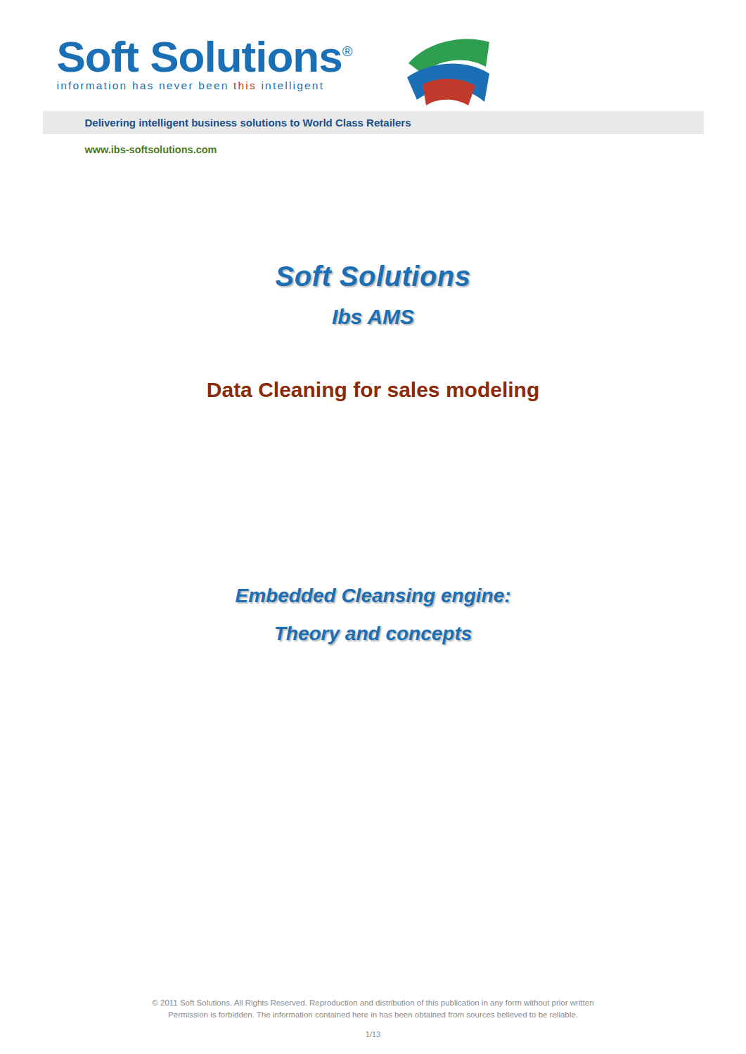Soft Solutions®
information has never been this intelligent
Delivering intelligent business solutions to World Class Retailers
www.ibs-softsolutions.com
Soft Solutions
Ibs AMS
Data Cleaning for sales modeling
Embedded Cleansing engine:
Theory and concepts
© 2011 Soft Solutions. All Rights Reserved. Reproduction and distribution of this publication in any form without prior written
Permission is forbidden. The information contained here in has been obtained from sources believed to be reliable.
1/13